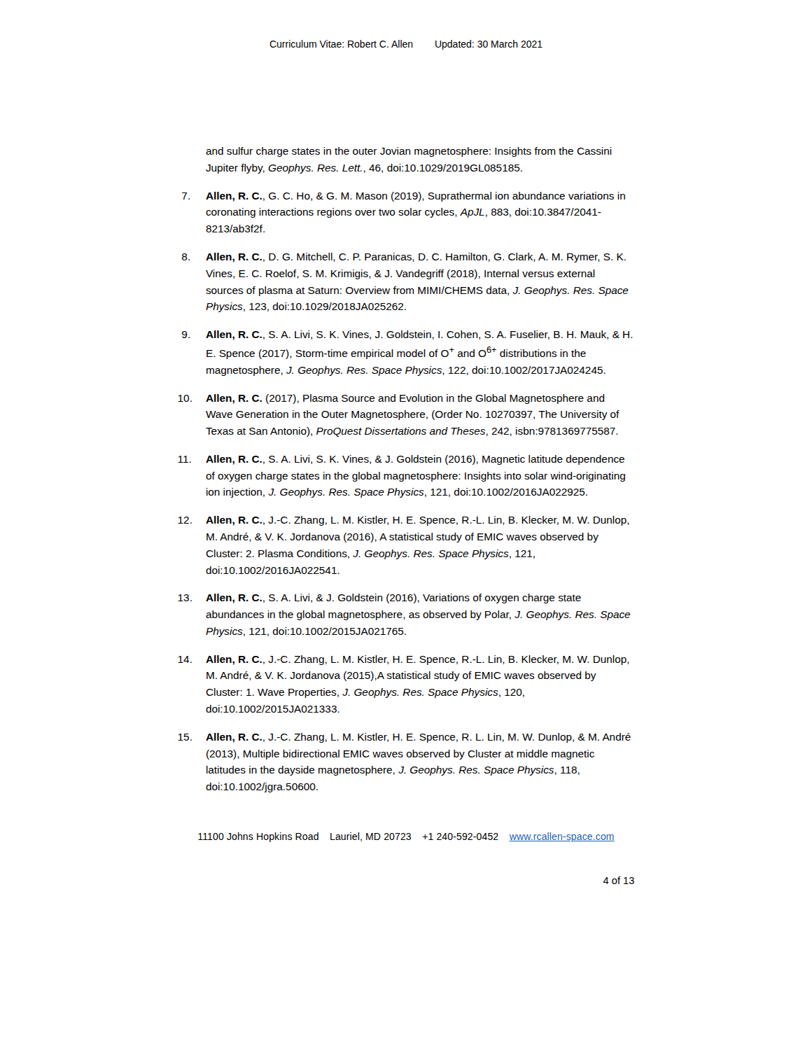Curriculum Vitae: Robert C. Allen Updated: 30 March 2021
and sulfur charge states in the outer Jovian magnetosphere: Insights from the Cassini Jupiter flyby, Geophys. Res. Lett., 46, doi:10.1029/2019GL085185.
Allen, R. C., G. C. Ho, & G. M. Mason (2019), Suprathermal ion abundance variations in coronating interactions regions over two solar cycles, ApJL, 883, doi:10.3847/2041-8213/ab3f2f.
Allen, R. C., D. G. Mitchell, C. P. Paranicas, D. C. Hamilton, G. Clark, A. M. Rymer, S. K. Vines, E. C. Roelof, S. M. Krimigis, & J. Vandegriff (2018), Internal versus external sources of plasma at Saturn: Overview from MIMI/CHEMS data, J. Geophys. Res. Space Physics, 123, doi:10.1029/2018JA025262.
Allen, R. C., S. A. Livi, S. K. Vines, J. Goldstein, I. Cohen, S. A. Fuselier, B. H. Mauk, & H. E. Spence (2017), Storm-time empirical model of O+ and O6+ distributions in the magnetosphere, J. Geophys. Res. Space Physics, 122, doi:10.1002/2017JA024245.
Allen, R. C. (2017), Plasma Source and Evolution in the Global Magnetosphere and Wave Generation in the Outer Magnetosphere, (Order No. 10270397, The University of Texas at San Antonio), ProQuest Dissertations and Theses, 242, isbn:9781369775587.
Allen, R. C., S. A. Livi, S. K. Vines, & J. Goldstein (2016), Magnetic latitude dependence of oxygen charge states in the global magnetosphere: Insights into solar wind-originating ion injection, J. Geophys. Res. Space Physics, 121, doi:10.1002/2016JA022925.
Allen, R. C., J.-C. Zhang, L. M. Kistler, H. E. Spence, R.-L. Lin, B. Klecker, M. W. Dunlop, M. André, & V. K. Jordanova (2016), A statistical study of EMIC waves observed by Cluster: 2. Plasma Conditions, J. Geophys. Res. Space Physics, 121, doi:10.1002/2016JA022541.
Allen, R. C., S. A. Livi, & J. Goldstein (2016), Variations of oxygen charge state abundances in the global magnetosphere, as observed by Polar, J. Geophys. Res. Space Physics, 121, doi:10.1002/2015JA021765.
Allen, R. C., J.-C. Zhang, L. M. Kistler, H. E. Spence, R.-L. Lin, B. Klecker, M. W. Dunlop, M. André, & V. K. Jordanova (2015),A statistical study of EMIC waves observed by Cluster: 1. Wave Properties, J. Geophys. Res. Space Physics, 120, doi:10.1002/2015JA021333.
Allen, R. C., J.-C. Zhang, L. M. Kistler, H. E. Spence, R. L. Lin, M. W. Dunlop, & M. André (2013), Multiple bidirectional EMIC waves observed by Cluster at middle magnetic latitudes in the dayside magnetosphere, J. Geophys. Res. Space Physics, 118, doi:10.1002/jgra.50600.
11100 Johns Hopkins Road Lauriel, MD 20723 +1 240-592-0452 www.rcallen-space.com
4 of 13